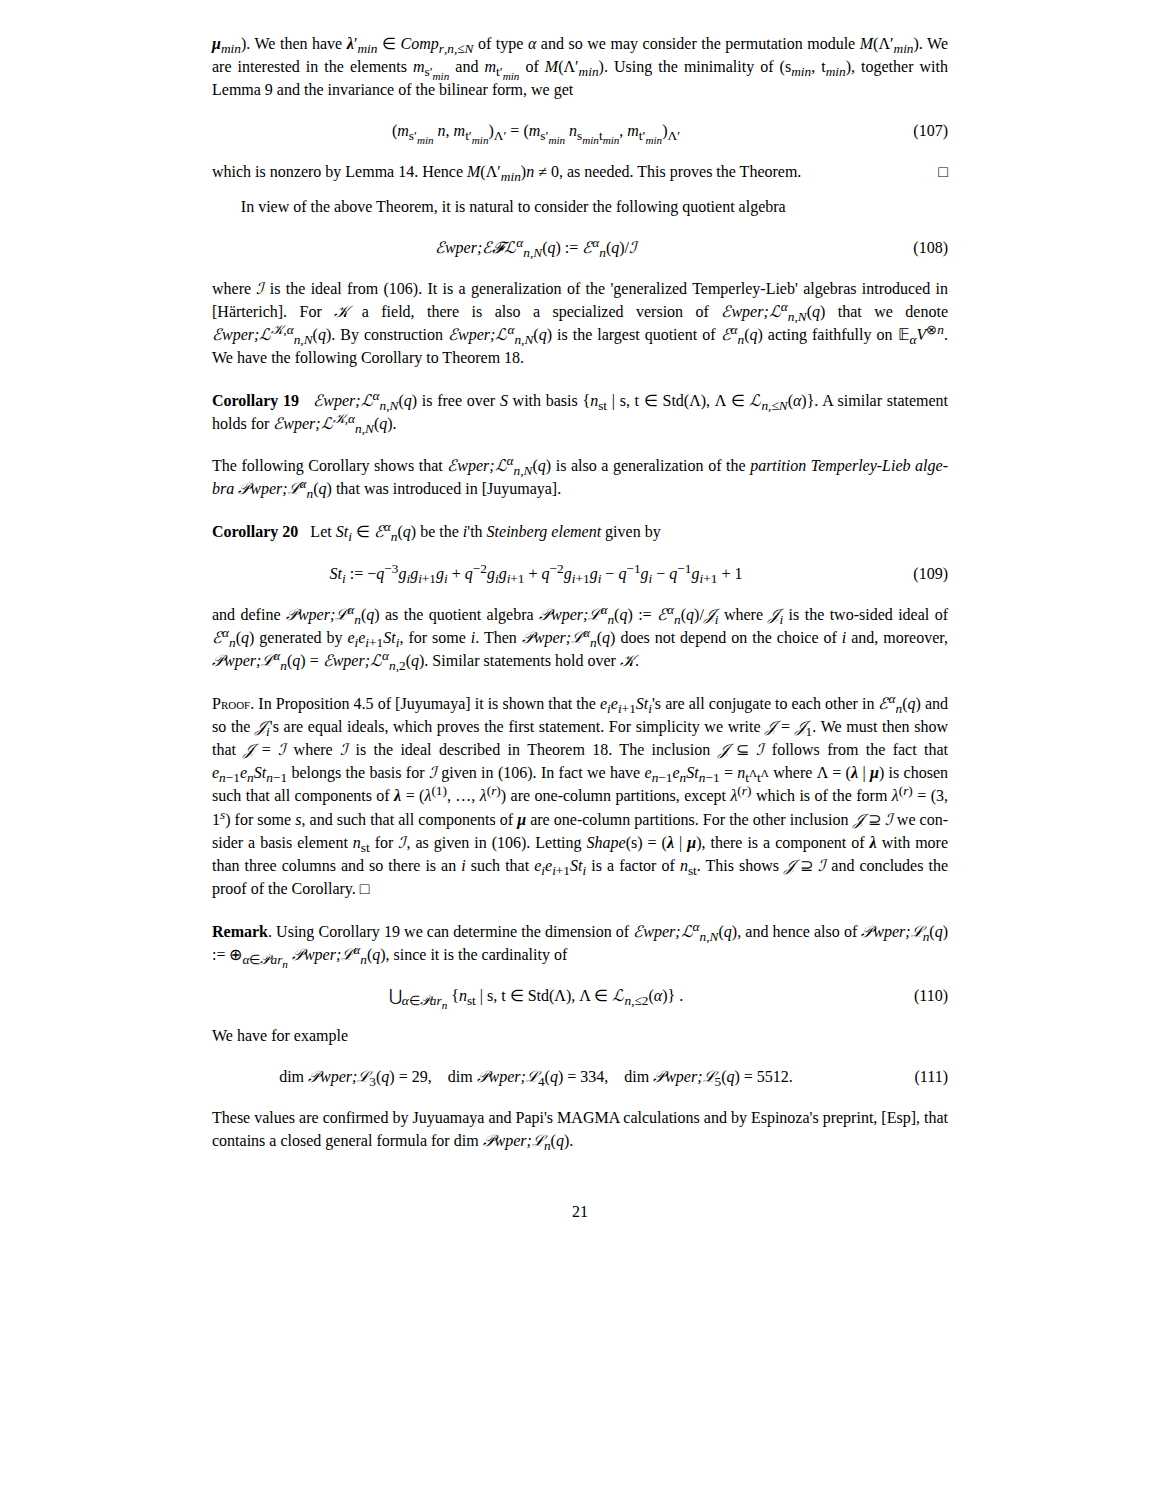μmin). We then have λ′min ∈ Compr,n,≤N of type α and so we may consider the permutation module M(Λ′min). We are interested in the elements ms′min and mt′min of M(Λ′min). Using the minimality of (smin, tmin), together with Lemma 9 and the invariance of the bilinear form, we get
(ms′min n, mt′min)Λ′ = (ms′min nsmintmin, mt′min)Λ′
(107)
which is nonzero by Lemma 14. Hence M(Λ′min)n ≠ 0, as needed. This proves the Theorem. □
In view of the above Theorem, it is natural to consider the following quotient algebra
ℰwper; ℰ𝓕ℒαn,N(q) := ℰαn(q)/ℐ
(108)
where ℐ is the ideal from (106). It is a generalization of the 'generalized Temperley-Lieb' algebras introduced in [Härterich]. For 𝒦 a field, there is also a specialized version of ℰwper;ℒαn,N(q) that we denote ℰwper;ℒ𝒦,αn,N(q). By construction ℰwper;ℒαn,N(q) is the largest quotient of ℰαn(q) acting faithfully on 𝔼αV⊗n. We have the following Corollary to Theorem 18.
Corollary 19 ℰwper;ℒαn,N(q) is free over S with basis {nst | s, t ∈ Std(Λ), Λ ∈ ℒn,≤N(α)}. A similar statement holds for ℰwper;ℒ𝒦,αn,N(q).
The following Corollary shows that ℰwper;ℒαn,N(q) is also a generalization of the partition Temperley-Lieb algebra 𝒫wper;ℒαn(q) that was introduced in [Juyumaya].
Corollary 20 Let Sti ∈ ℰαn(q) be the i'th Steinberg element given by
Sti := −q−3gigi+1gi + q−2gigi+1 + q−2gi+1gi − q−1gi − q−1gi+1 + 1
(109)
and define 𝒫wper;ℒαn(q) as the quotient algebra 𝒫wper;ℒαn(q) := ℰαn(q)/𝒥i where 𝒥i is the two-sided ideal of ℰαn(q) generated by eiei+1Sti, for some i. Then 𝒫wper;ℒαn(q) does not depend on the choice of i and, moreover, 𝒫wper;ℒαn(q) = ℰwper;ℒαn,2(q). Similar statements hold over 𝒦.
Proof. In Proposition 4.5 of [Juyumaya] it is shown that the eiei+1Sti's are all conjugate to each other in ℰαn(q) and so the 𝒥i's are equal ideals, which proves the first statement. For simplicity we write 𝒥 = 𝒥1. We must then show that 𝒥 = ℐ where ℐ is the ideal described in Theorem 18. The inclusion 𝒥 ⊆ ℐ follows from the fact that en−1enStn−1 belongs the basis for ℐ given in (106). In fact we have en−1enStn−1 = ntΛtΛ where Λ = (λ | μ) is chosen such that all components of λ = (λ(1), …, λ(r)) are one-column partitions, except λ(r) which is of the form λ(r) = (3, 1s) for some s, and such that all components of μ are one-column partitions. For the other inclusion 𝒥 ⊇ ℐ we consider a basis element nst for ℐ, as given in (106). Letting Shape(s) = (λ | μ), there is a component of λ with more than three columns and so there is an i such that eiei+1Sti is a factor of nst. This shows 𝒥 ⊇ ℐ and concludes the proof of the Corollary. □
Remark. Using Corollary 19 we can determine the dimension of ℰwper;ℒαn,N(q), and hence also of 𝒫wper;ℒn(q) := ⊕α∈𝒫arn 𝒫wper;ℒαn(q), since it is the cardinality of
⋃α∈𝒫arn {nst | s, t ∈ Std(Λ), Λ ∈ ℒn,≤2(α)} .
(110)
We have for example
dim 𝒫wper;ℒ3(q) = 29, dim 𝒫wper;ℒ4(q) = 334, dim 𝒫wper;ℒ5(q) = 5512.
(111)
These values are confirmed by Juyuamaya and Papi's MAGMA calculations and by Espinoza's preprint, [Esp], that contains a closed general formula for dim 𝒫wper;ℒn(q).
21